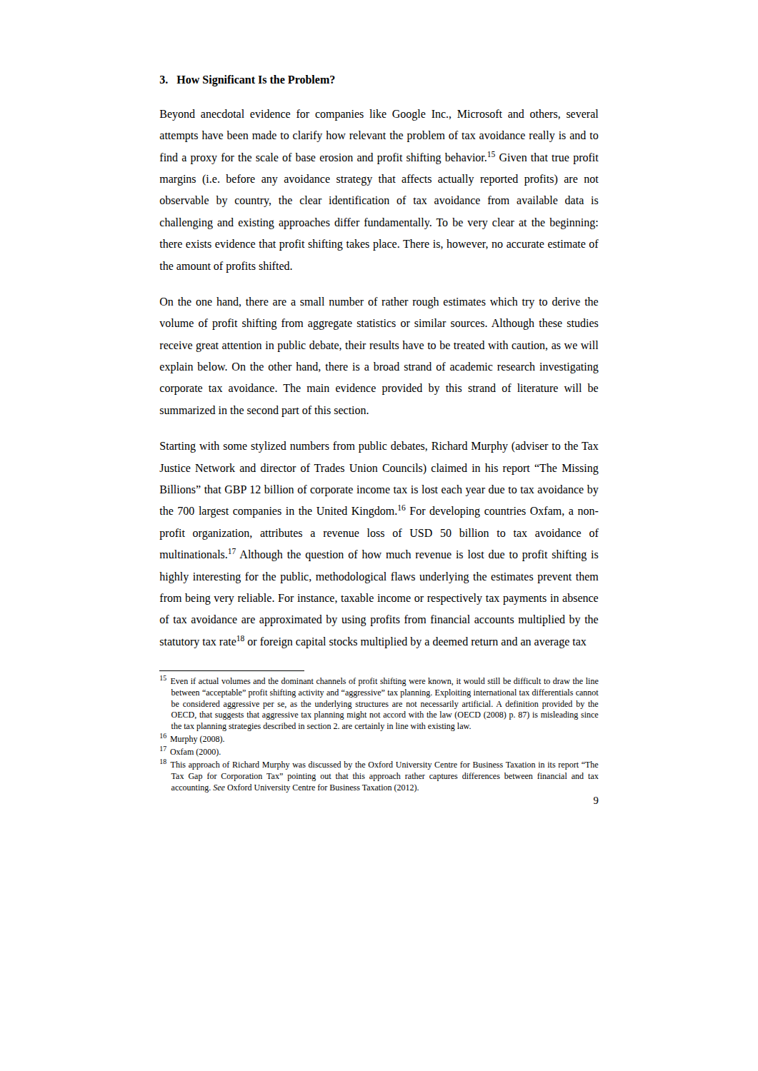3. How Significant Is the Problem?
Beyond anecdotal evidence for companies like Google Inc., Microsoft and others, several attempts have been made to clarify how relevant the problem of tax avoidance really is and to find a proxy for the scale of base erosion and profit shifting behavior.15 Given that true profit margins (i.e. before any avoidance strategy that affects actually reported profits) are not observable by country, the clear identification of tax avoidance from available data is challenging and existing approaches differ fundamentally. To be very clear at the beginning: there exists evidence that profit shifting takes place. There is, however, no accurate estimate of the amount of profits shifted.
On the one hand, there are a small number of rather rough estimates which try to derive the volume of profit shifting from aggregate statistics or similar sources. Although these studies receive great attention in public debate, their results have to be treated with caution, as we will explain below. On the other hand, there is a broad strand of academic research investigating corporate tax avoidance. The main evidence provided by this strand of literature will be summarized in the second part of this section.
Starting with some stylized numbers from public debates, Richard Murphy (adviser to the Tax Justice Network and director of Trades Union Councils) claimed in his report “The Missing Billions” that GBP 12 billion of corporate income tax is lost each year due to tax avoidance by the 700 largest companies in the United Kingdom.16 For developing countries Oxfam, a non-profit organization, attributes a revenue loss of USD 50 billion to tax avoidance of multinationals.17 Although the question of how much revenue is lost due to profit shifting is highly interesting for the public, methodological flaws underlying the estimates prevent them from being very reliable. For instance, taxable income or respectively tax payments in absence of tax avoidance are approximated by using profits from financial accounts multiplied by the statutory tax rate18 or foreign capital stocks multiplied by a deemed return and an average tax
15 Even if actual volumes and the dominant channels of profit shifting were known, it would still be difficult to draw the line between “acceptable” profit shifting activity and “aggressive” tax planning. Exploiting international tax differentials cannot be considered aggressive per se, as the underlying structures are not necessarily artificial. A definition provided by the OECD, that suggests that aggressive tax planning might not accord with the law (OECD (2008) p. 87) is misleading since the tax planning strategies described in section 2. are certainly in line with existing law.
16 Murphy (2008).
17 Oxfam (2000).
18 This approach of Richard Murphy was discussed by the Oxford University Centre for Business Taxation in its report “The Tax Gap for Corporation Tax” pointing out that this approach rather captures differences between financial and tax accounting. See Oxford University Centre for Business Taxation (2012).
9